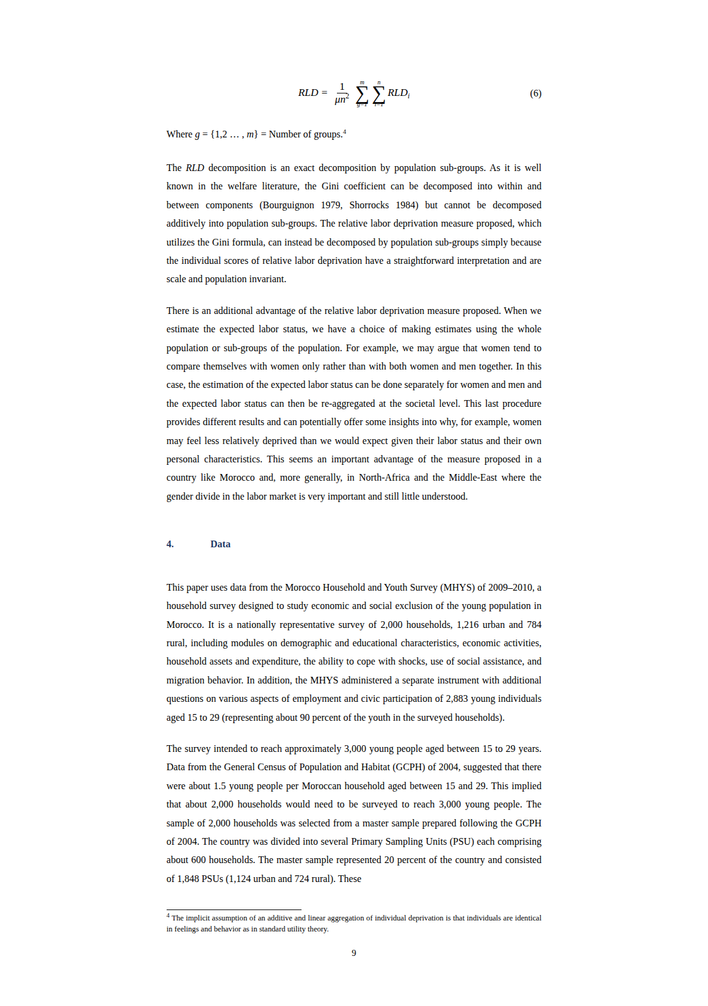RLD = 1 μn2 m ∑ g=1 n ∑ i=1 RLDi (6)
Where g = {1,2 … , m} = Number of groups.4
The RLD decomposition is an exact decomposition by population sub-groups. As it is well known in the welfare literature, the Gini coefficient can be decomposed into within and between components (Bourguignon 1979, Shorrocks 1984) but cannot be decomposed additively into population sub-groups. The relative labor deprivation measure proposed, which utilizes the Gini formula, can instead be decomposed by population sub-groups simply because the individual scores of relative labor deprivation have a straightforward interpretation and are scale and population invariant.
There is an additional advantage of the relative labor deprivation measure proposed. When we estimate the expected labor status, we have a choice of making estimates using the whole population or sub-groups of the population. For example, we may argue that women tend to compare themselves with women only rather than with both women and men together. In this case, the estimation of the expected labor status can be done separately for women and men and the expected labor status can then be re-aggregated at the societal level. This last procedure provides different results and can potentially offer some insights into why, for example, women may feel less relatively deprived than we would expect given their labor status and their own personal characteristics. This seems an important advantage of the measure proposed in a country like Morocco and, more generally, in North-Africa and the Middle-East where the gender divide in the labor market is very important and still little understood.
4. Data
This paper uses data from the Morocco Household and Youth Survey (MHYS) of 2009–2010, a household survey designed to study economic and social exclusion of the young population in Morocco. It is a nationally representative survey of 2,000 households, 1,216 urban and 784 rural, including modules on demographic and educational characteristics, economic activities, household assets and expenditure, the ability to cope with shocks, use of social assistance, and migration behavior. In addition, the MHYS administered a separate instrument with additional questions on various aspects of employment and civic participation of 2,883 young individuals aged 15 to 29 (representing about 90 percent of the youth in the surveyed households).
The survey intended to reach approximately 3,000 young people aged between 15 to 29 years. Data from the General Census of Population and Habitat (GCPH) of 2004, suggested that there were about 1.5 young people per Moroccan household aged between 15 and 29. This implied that about 2,000 households would need to be surveyed to reach 3,000 young people. The sample of 2,000 households was selected from a master sample prepared following the GCPH of 2004. The country was divided into several Primary Sampling Units (PSU) each comprising about 600 households. The master sample represented 20 percent of the country and consisted of 1,848 PSUs (1,124 urban and 724 rural). These
4 The implicit assumption of an additive and linear aggregation of individual deprivation is that individuals are identical in feelings and behavior as in standard utility theory.
9